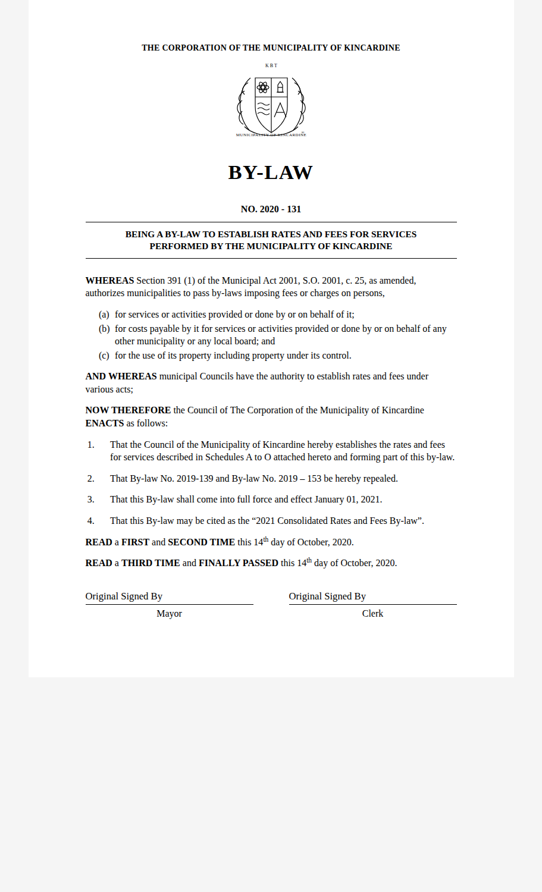THE CORPORATION OF THE MUNICIPALITY OF KINCARDINE
K B T MUNICIPALITY OF KINCARDINE ®
BY-LAW
NO. 2020 - 131
BEING A BY-LAW TO ESTABLISH RATES AND FEES FOR SERVICES
PERFORMED BY THE MUNICIPALITY OF KINCARDINE
WHEREAS Section 391 (1) of the Municipal Act 2001, S.O. 2001, c. 25, as amended, authorizes municipalities to pass by-laws imposing fees or charges on persons,
(a) for services or activities provided or done by or on behalf of it;
(b) for costs payable by it for services or activities provided or done by or on behalf of any other municipality or any local board; and
(c) for the use of its property including property under its control.
AND WHEREAS municipal Councils have the authority to establish rates and fees under various acts;
NOW THEREFORE the Council of The Corporation of the Municipality of Kincardine ENACTS as follows:
1. That the Council of the Municipality of Kincardine hereby establishes the rates and fees for services described in Schedules A to O attached hereto and forming part of this by-law.
2. That By-law No. 2019-139 and By-law No. 2019 – 153 be hereby repealed.
3. That this By-law shall come into full force and effect January 01, 2021.
4. That this By-law may be cited as the “2021 Consolidated Rates and Fees By-law”.
READ a FIRST and SECOND TIME this 14th day of October, 2020.
READ a THIRD TIME and FINALLY PASSED this 14th day of October, 2020.
| Original Signed By Mayor | Original Signed By Clerk |